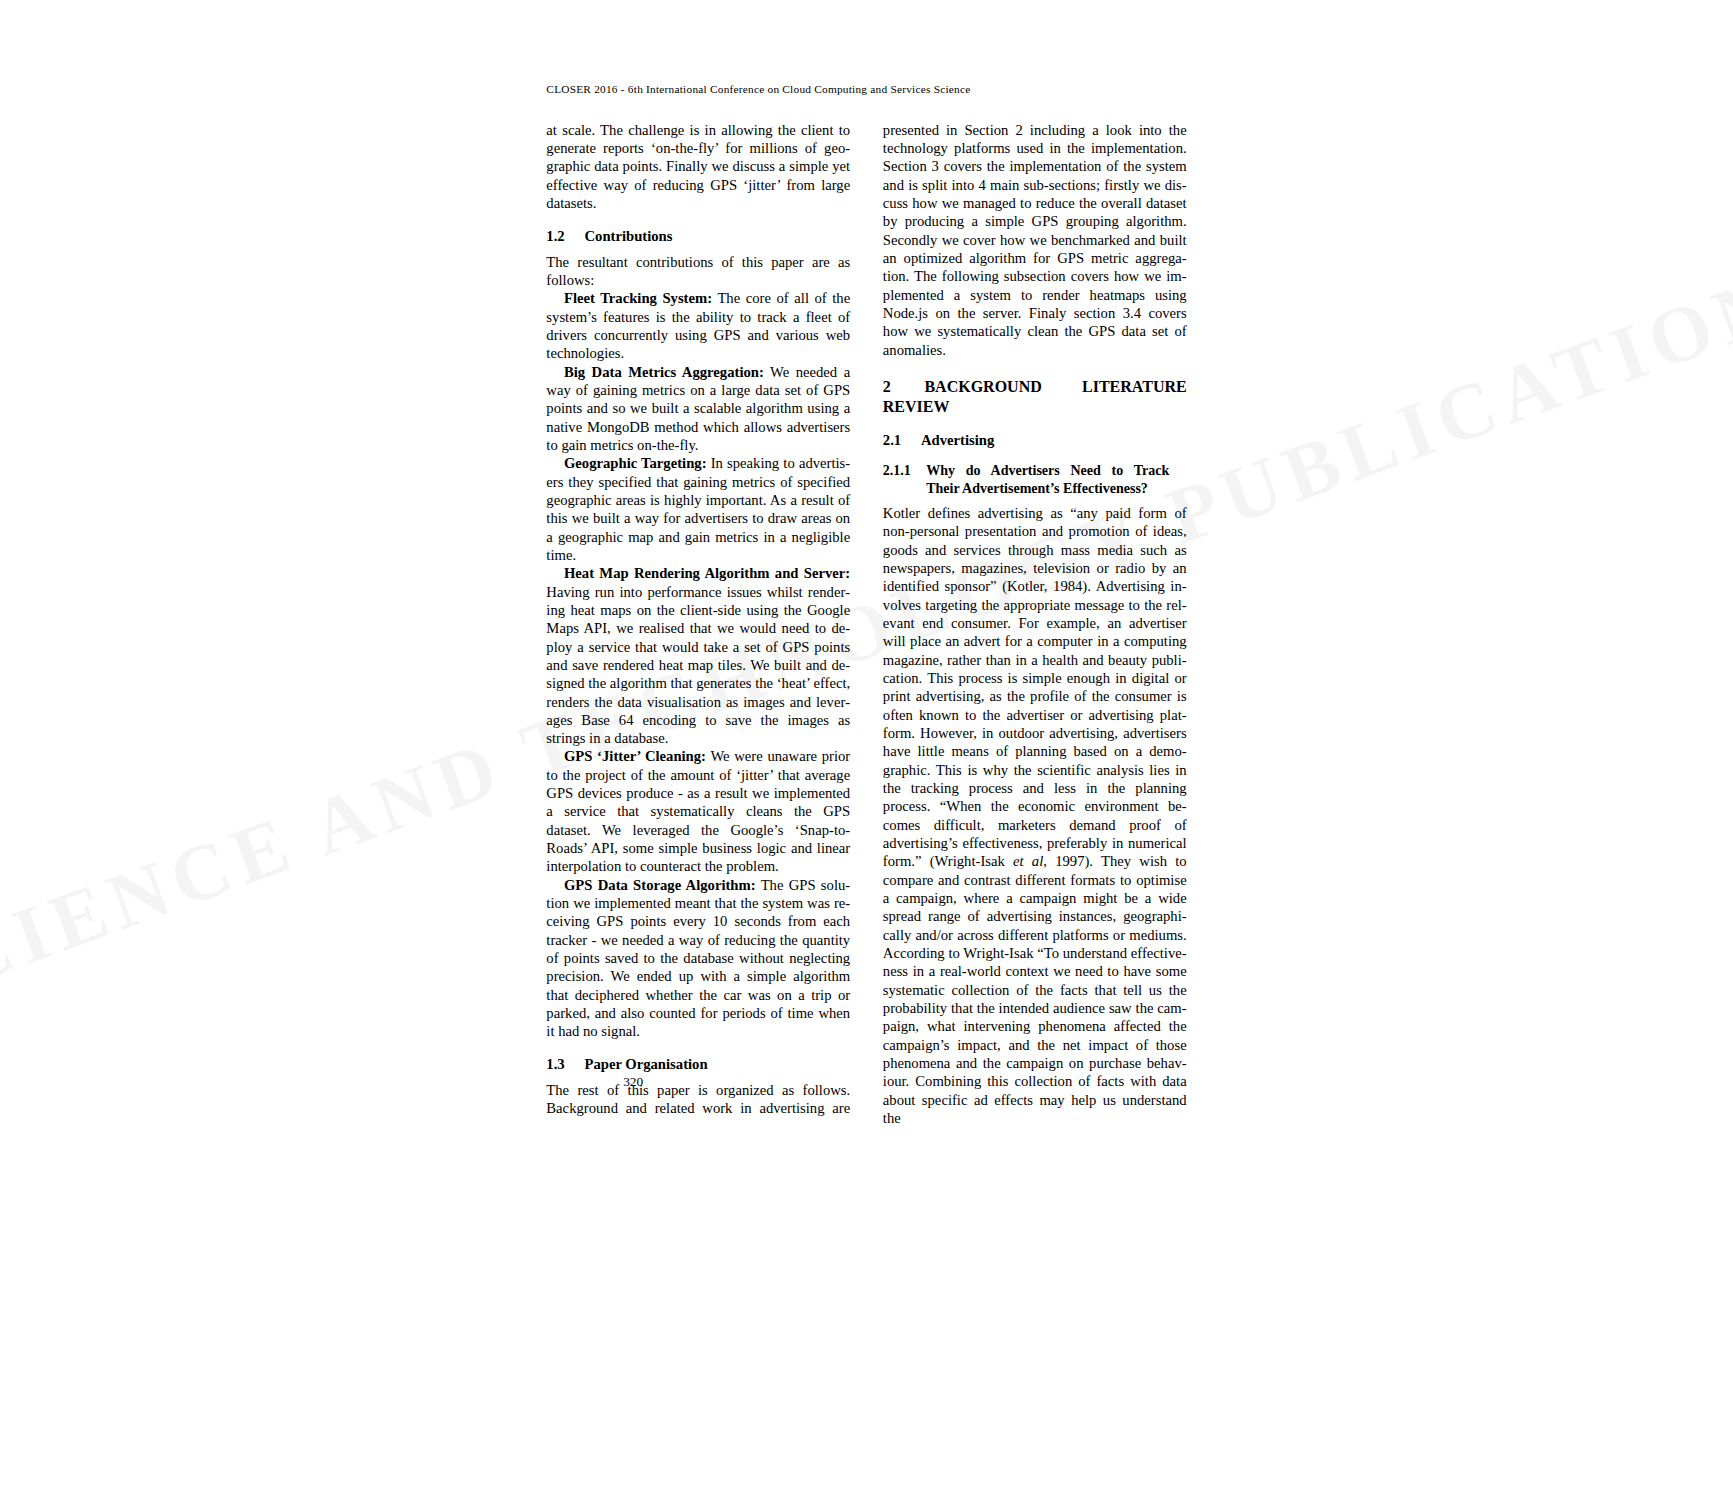SCIENCE AND TECHNOLOGY PUBLICATIONS
CLOSER 2016 - 6th International Conference on Cloud Computing and Services Science
at scale. The challenge is in allowing the client to generate reports ‘on-the-fly’ for millions of geographic data points. Finally we discuss a simple yet effective way of reducing GPS ‘jitter’ from large datasets.
1.2 Contributions
The resultant contributions of this paper are as follows:
Fleet Tracking System: The core of all of the system’s features is the ability to track a fleet of drivers concurrently using GPS and various web technologies.
Big Data Metrics Aggregation: We needed a way of gaining metrics on a large data set of GPS points and so we built a scalable algorithm using a native MongoDB method which allows advertisers to gain metrics on-the-fly.
Geographic Targeting: In speaking to advertisers they specified that gaining metrics of specified geographic areas is highly important. As a result of this we built a way for advertisers to draw areas on a geographic map and gain metrics in a negligible time.
Heat Map Rendering Algorithm and Server: Having run into performance issues whilst rendering heat maps on the client-side using the Google Maps API, we realised that we would need to deploy a service that would take a set of GPS points and save rendered heat map tiles. We built and designed the algorithm that generates the ‘heat’ effect, renders the data visualisation as images and leverages Base 64 encoding to save the images as strings in a database.
GPS ‘Jitter’ Cleaning: We were unaware prior to the project of the amount of ‘jitter’ that average GPS devices produce - as a result we implemented a service that systematically cleans the GPS dataset. We leveraged the Google’s ‘Snap-to-Roads’ API, some simple business logic and linear interpolation to counteract the problem.
GPS Data Storage Algorithm: The GPS solution we implemented meant that the system was receiving GPS points every 10 seconds from each tracker - we needed a way of reducing the quantity of points saved to the database without neglecting precision. We ended up with a simple algorithm that deciphered whether the car was on a trip or parked, and also counted for periods of time when it had no signal.
1.3 Paper Organisation
The rest of this paper is organized as follows. Background and related work in advertising are presented in Section 2 including a look into the technology platforms used in the implementation. Section 3 covers the implementation of the system and is split into 4 main sub-sections; firstly we discuss how we managed to reduce the overall dataset by producing a simple GPS grouping algorithm. Secondly we cover how we benchmarked and built an optimized algorithm for GPS metric aggregation. The following subsection covers how we implemented a system to render heatmaps using Node.js on the server. Finaly section 3.4 covers how we systematically clean the GPS data set of anomalies.
2 BACKGROUND LITERATURE REVIEW
2.1 Advertising
2.1.1 Why do Advertisers Need to Track Their Advertisement’s Effectiveness?
Kotler defines advertising as “any paid form of non-personal presentation and promotion of ideas, goods and services through mass media such as newspapers, magazines, television or radio by an identified sponsor” (Kotler, 1984). Advertising involves targeting the appropriate message to the relevant end consumer. For example, an advertiser will place an advert for a computer in a computing magazine, rather than in a health and beauty publication. This process is simple enough in digital or print advertising, as the profile of the consumer is often known to the advertiser or advertising platform. However, in outdoor advertising, advertisers have little means of planning based on a demographic. This is why the scientific analysis lies in the tracking process and less in the planning process. “When the economic environment becomes difficult, marketers demand proof of advertising’s effectiveness, preferably in numerical form.” (Wright-Isak et al, 1997). They wish to compare and contrast different formats to optimise a campaign, where a campaign might be a wide spread range of advertising instances, geographically and/or across different platforms or mediums. According to Wright-Isak “To understand effectiveness in a real-world context we need to have some systematic collection of the facts that tell us the probability that the intended audience saw the campaign, what intervening phenomena affected the campaign’s impact, and the net impact of those phenomena and the campaign on purchase behaviour. Combining this collection of facts with data about specific ad effects may help us understand the
320